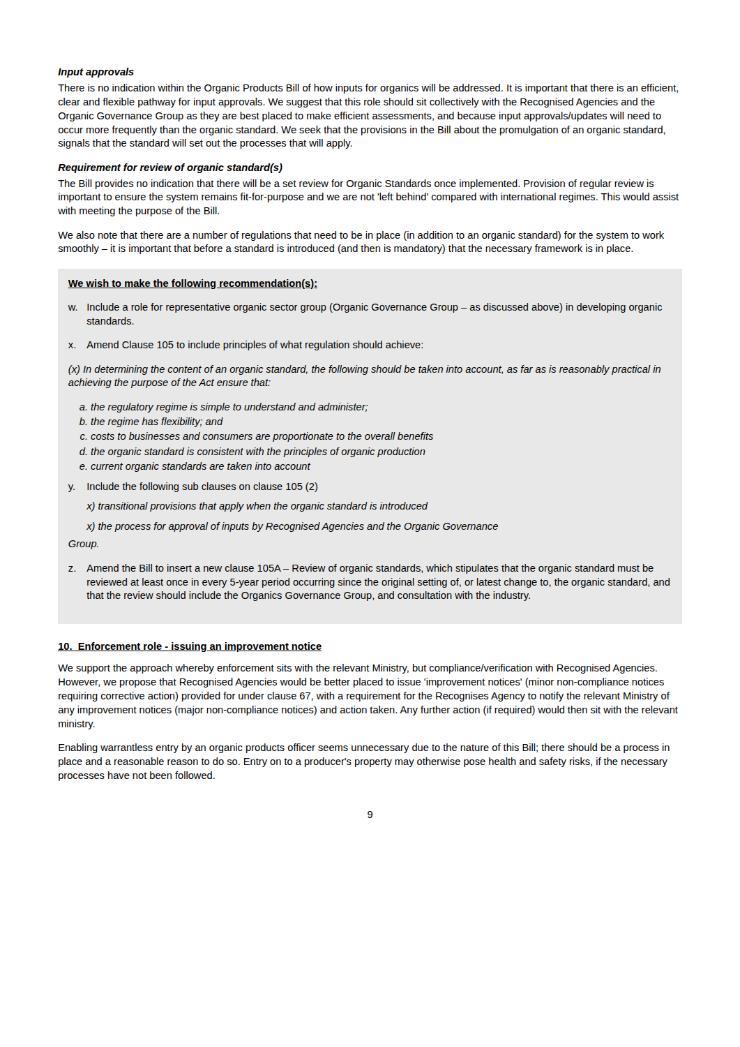Input approvals
There is no indication within the Organic Products Bill of how inputs for organics will be addressed. It is important that there is an efficient, clear and flexible pathway for input approvals. We suggest that this role should sit collectively with the Recognised Agencies and the Organic Governance Group as they are best placed to make efficient assessments, and because input approvals/updates will need to occur more frequently than the organic standard. We seek that the provisions in the Bill about the promulgation of an organic standard, signals that the standard will set out the processes that will apply.
Requirement for review of organic standard(s)
The Bill provides no indication that there will be a set review for Organic Standards once implemented. Provision of regular review is important to ensure the system remains fit-for-purpose and we are not 'left behind' compared with international regimes. This would assist with meeting the purpose of the Bill.
We also note that there are a number of regulations that need to be in place (in addition to an organic standard) for the system to work smoothly – it is important that before a standard is introduced (and then is mandatory) that the necessary framework is in place.
We wish to make the following recommendation(s):
w.
Include a role for representative organic sector group (Organic Governance Group – as discussed above) in developing organic standards.
x.
Amend Clause 105 to include principles of what regulation should achieve:
(x) In determining the content of an organic standard, the following should be taken into account, as far as is reasonably practical in achieving the purpose of the Act ensure that:
the regulatory regime is simple to understand and administer;
the regime has flexibility; and
costs to businesses and consumers are proportionate to the overall benefits
the organic standard is consistent with the principles of organic production
current organic standards are taken into account
y.
Include the following sub clauses on clause 105 (2)
x) transitional provisions that apply when the organic standard is introduced
x) the process for approval of inputs by Recognised Agencies and the Organic Governance
Group.
z.
Amend the Bill to insert a new clause 105A – Review of organic standards, which stipulates that the organic standard must be reviewed at least once in every 5-year period occurring since the original setting of, or latest change to, the organic standard, and that the review should include the Organics Governance Group, and consultation with the industry.
10. Enforcement role - issuing an improvement notice
We support the approach whereby enforcement sits with the relevant Ministry, but compliance/verification with Recognised Agencies. However, we propose that Recognised Agencies would be better placed to issue 'improvement notices' (minor non-compliance notices requiring corrective action) provided for under clause 67, with a requirement for the Recognises Agency to notify the relevant Ministry of any improvement notices (major non-compliance notices) and action taken. Any further action (if required) would then sit with the relevant ministry.
Enabling warrantless entry by an organic products officer seems unnecessary due to the nature of this Bill; there should be a process in place and a reasonable reason to do so. Entry on to a producer's property may otherwise pose health and safety risks, if the necessary processes have not been followed.
9